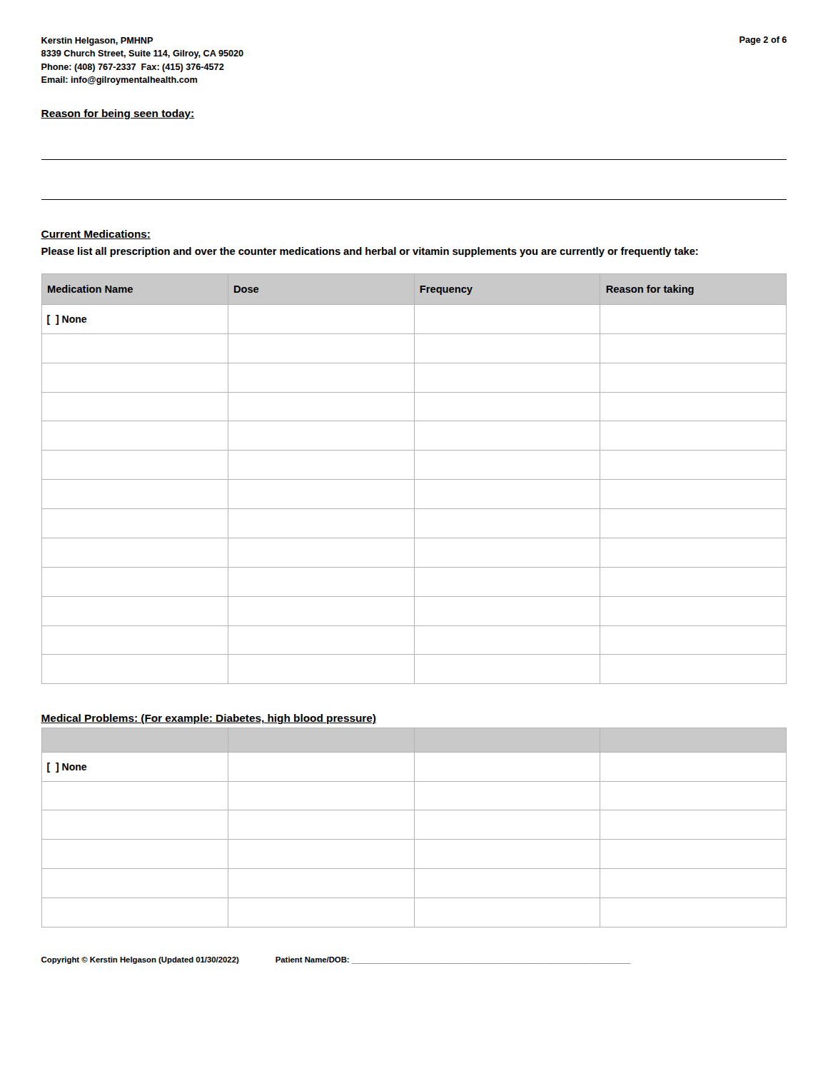Kerstin Helgason, PMHNP
8339 Church Street, Suite 114, Gilroy, CA 95020
Phone: (408) 767-2337 Fax: (415) 376-4572
Email: info@gilroymentalhealth.com
Page 2 of 6
Reason for being seen today:
Current Medications:
Please list all prescription and over the counter medications and herbal or vitamin supplements you are currently or frequently take:
| Medication Name | Dose | Frequency | Reason for taking |
| --- | --- | --- | --- |
| [ ] None | | | |
Medical Problems: (For example: Diabetes, high blood pressure)
| [ ] None | | | |
Copyright © Kerstin Helgason (Updated 01/30/2022)
Patient Name/DOB: ______________________________________________________________